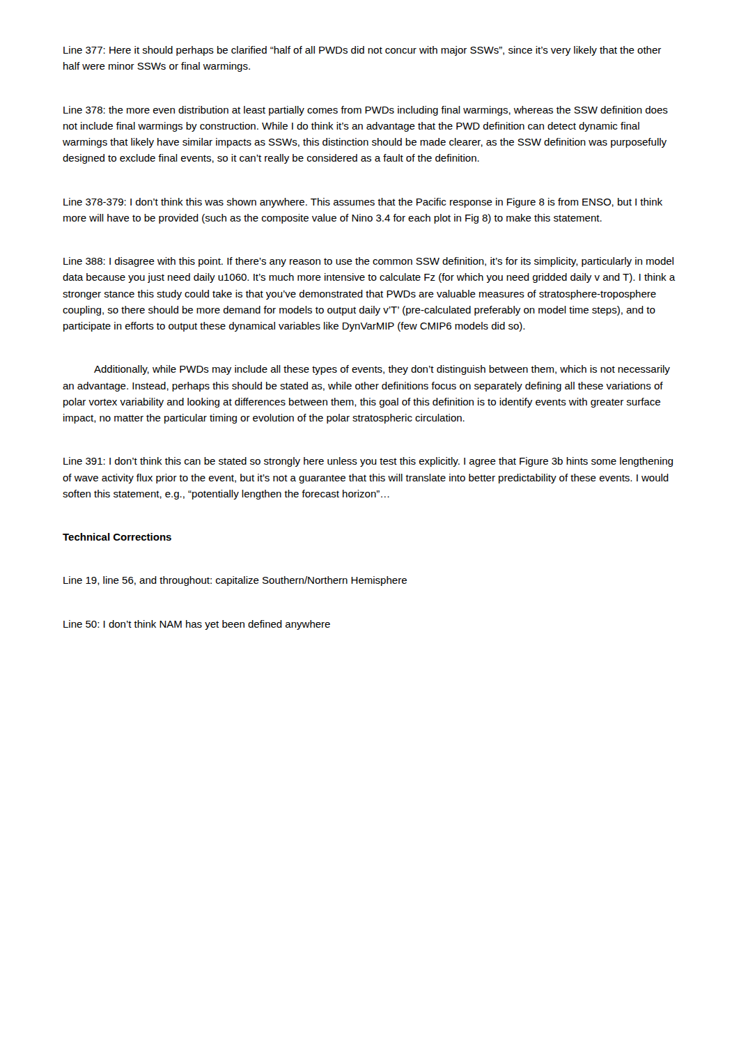Line 377: Here it should perhaps be clarified “half of all PWDs did not concur with major SSWs”, since it’s very likely that the other half were minor SSWs or final warmings.
Line 378: the more even distribution at least partially comes from PWDs including final warmings, whereas the SSW definition does not include final warmings by construction. While I do think it’s an advantage that the PWD definition can detect dynamic final warmings that likely have similar impacts as SSWs, this distinction should be made clearer, as the SSW definition was purposefully designed to exclude final events, so it can’t really be considered as a fault of the definition.
Line 378-379: I don’t think this was shown anywhere. This assumes that the Pacific response in Figure 8 is from ENSO, but I think more will have to be provided (such as the composite value of Nino 3.4 for each plot in Fig 8) to make this statement.
Line 388: I disagree with this point. If there’s any reason to use the common SSW definition, it’s for its simplicity, particularly in model data because you just need daily u1060. It’s much more intensive to calculate Fz (for which you need gridded daily v and T). I think a stronger stance this study could take is that you’ve demonstrated that PWDs are valuable measures of stratosphere-troposphere coupling, so there should be more demand for models to output daily v’T’ (pre-calculated preferably on model time steps), and to participate in efforts to output these dynamical variables like DynVarMIP (few CMIP6 models did so).
Additionally, while PWDs may include all these types of events, they don’t distinguish between them, which is not necessarily an advantage. Instead, perhaps this should be stated as, while other definitions focus on separately defining all these variations of polar vortex variability and looking at differences between them, this goal of this definition is to identify events with greater surface impact, no matter the particular timing or evolution of the polar stratospheric circulation.
Line 391: I don’t think this can be stated so strongly here unless you test this explicitly. I agree that Figure 3b hints some lengthening of wave activity flux prior to the event, but it’s not a guarantee that this will translate into better predictability of these events. I would soften this statement, e.g., “potentially lengthen the forecast horizon”…
Technical Corrections
Line 19, line 56, and throughout: capitalize Southern/Northern Hemisphere
Line 50: I don’t think NAM has yet been defined anywhere